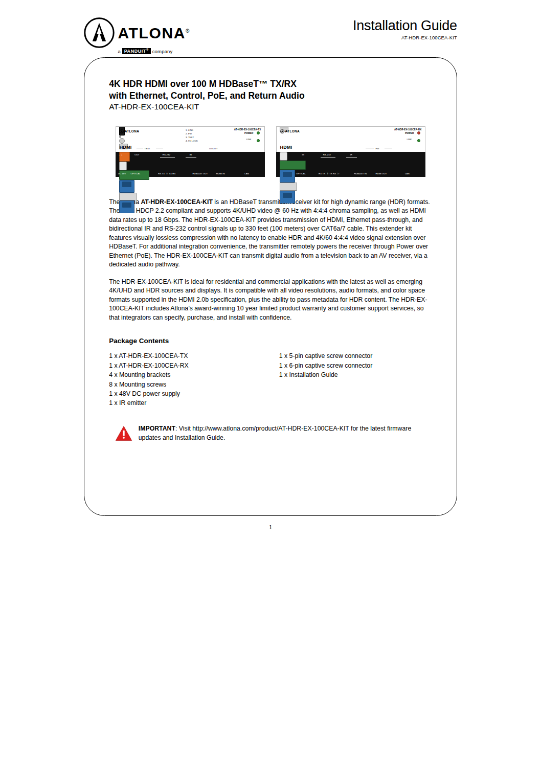ATLONA®
a PANDUIT® company
Installation Guide
AT-HDR-EX-100CEA-KIT
4K HDR HDMI over 100 M HDBaseT™ TX/RX
with Ethernet, Control, PoE, and Return Audio
AT-HDR-EX-100CEA-KIT
ATLONA
AT-HDR-EX-100CEA-TX
POWER
LINK
HDMI
TEST
1. LINK
2. FW
3. TEST
4. 5V LOCK
UTILITY
- +
OUT
RS-232
IR
DC 48V
OPTICAL
RX TX ⏚ TX RX
HDBaseT OUT
HDMI IN
LAN
ATLONA
AT-HDR-EX-100CEA-RX
POWER
LINK
HDMI
FW
IN
RS-232
IR
OPTICAL
RX TX ⏚ TX RX ▷
HDBaseT IN
HDMI OUT
LAN
The Atlona AT-HDR-EX-100CEA-KIT is an HDBaseT transmitter/receiver kit for high dynamic range (HDR) formats. The kit is HDCP 2.2 compliant and supports 4K/UHD video @ 60 Hz with 4:4:4 chroma sampling, as well as HDMI data rates up to 18 Gbps. The HDR-EX-100CEA-KIT provides transmission of HDMI, Ethernet pass-through, and bidirectional IR and RS-232 control signals up to 330 feet (100 meters) over CAT6a/7 cable. This extender kit features visually lossless compression with no latency to enable HDR and 4K/60 4:4:4 video signal extension over HDBaseT. For additional integration convenience, the transmitter remotely powers the receiver through Power over Ethernet (PoE). The HDR-EX-100CEA-KIT can transmit digital audio from a television back to an AV receiver, via a dedicated audio pathway.
The HDR-EX-100CEA-KIT is ideal for residential and commercial applications with the latest as well as emerging 4K/UHD and HDR sources and displays. It is compatible with all video resolutions, audio formats, and color space formats supported in the HDMI 2.0b specification, plus the ability to pass metadata for HDR content. The HDR-EX-100CEA-KIT includes Atlona’s award-winning 10 year limited product warranty and customer support services, so that integrators can specify, purchase, and install with confidence.
Package Contents
1 x AT-HDR-EX-100CEA-TX
1 x AT-HDR-EX-100CEA-RX
4 x Mounting brackets
8 x Mounting screws
1 x 48V DC power supply
1 x IR emitter
1 x 5-pin captive screw connector
1 x 6-pin captive screw connector
1 x Installation Guide
IMPORTANT: Visit http://www.atlona.com/product/AT-HDR-EX-100CEA-KIT for the latest firmware updates and Installation Guide.
1